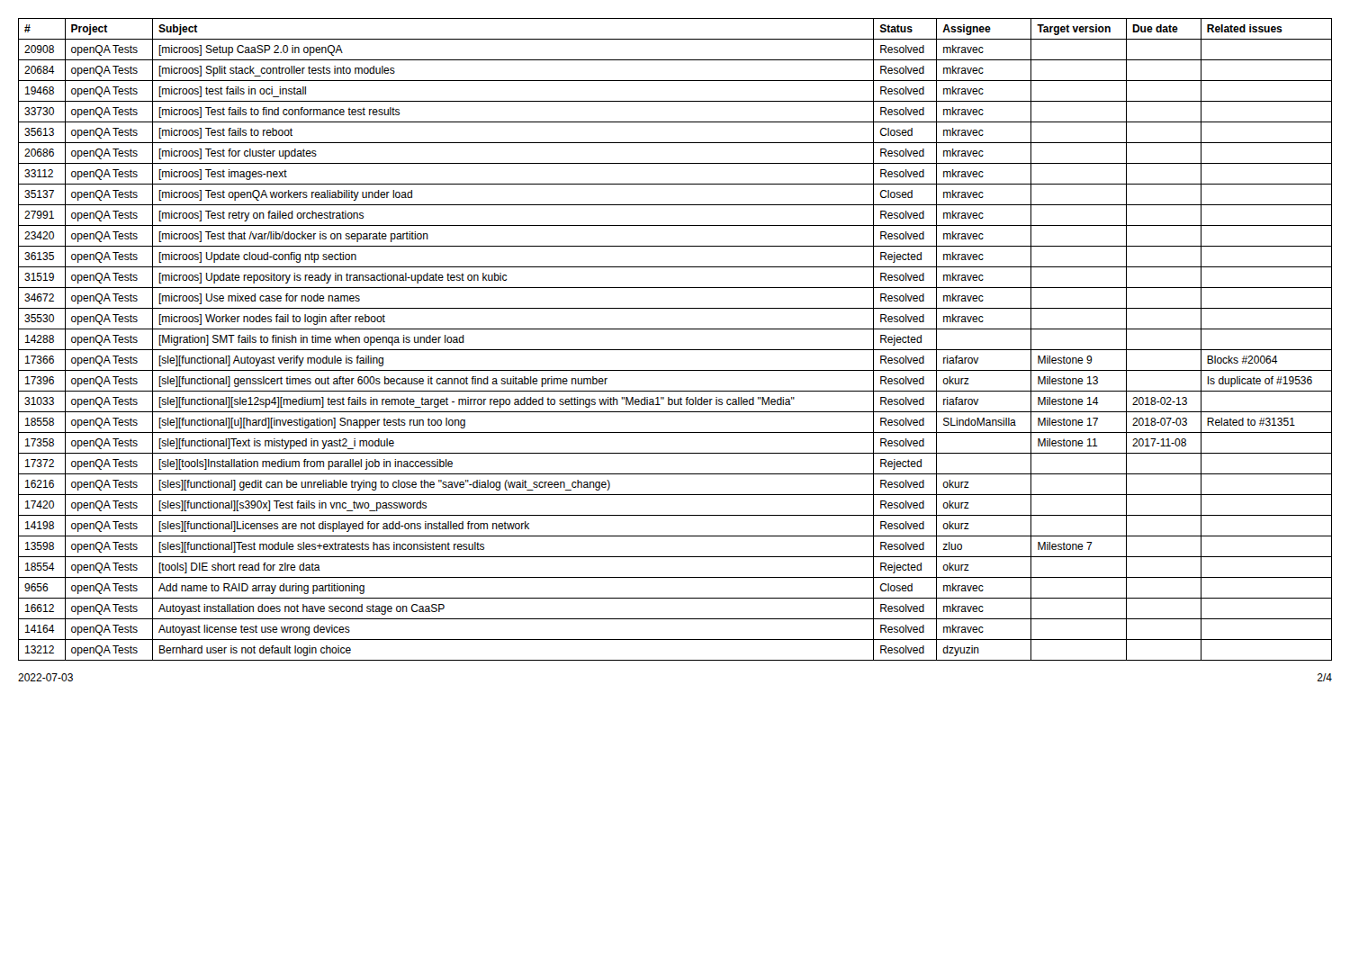| # | Project | Subject | Status | Assignee | Target version | Due date | Related issues |
| --- | --- | --- | --- | --- | --- | --- | --- |
| 20908 | openQA Tests | [microos] Setup CaaSP 2.0 in openQA | Resolved | mkravec | | | |
| 20684 | openQA Tests | [microos] Split stack_controller tests into modules | Resolved | mkravec | | | |
| 19468 | openQA Tests | [microos] test fails in oci_install | Resolved | mkravec | | | |
| 33730 | openQA Tests | [microos] Test fails to find conformance test results | Resolved | mkravec | | | |
| 35613 | openQA Tests | [microos] Test fails to reboot | Closed | mkravec | | | |
| 20686 | openQA Tests | [microos] Test for cluster updates | Resolved | mkravec | | | |
| 33112 | openQA Tests | [microos] Test images-next | Resolved | mkravec | | | |
| 35137 | openQA Tests | [microos] Test openQA workers realiability under load | Closed | mkravec | | | |
| 27991 | openQA Tests | [microos] Test retry on failed orchestrations | Resolved | mkravec | | | |
| 23420 | openQA Tests | [microos] Test that /var/lib/docker is on separate partition | Resolved | mkravec | | | |
| 36135 | openQA Tests | [microos] Update cloud-config ntp section | Rejected | mkravec | | | |
| 31519 | openQA Tests | [microos] Update repository is ready in transactional-update test on kubic | Resolved | mkravec | | | |
| 34672 | openQA Tests | [microos] Use mixed case for node names | Resolved | mkravec | | | |
| 35530 | openQA Tests | [microos] Worker nodes fail to login after reboot | Resolved | mkravec | | | |
| 14288 | openQA Tests | [Migration] SMT fails to finish in time when openqa is under load | Rejected | | | | |
| 17366 | openQA Tests | [sle][functional] Autoyast verify module is failing | Resolved | riafarov | Milestone 9 | | Blocks #20064 |
| 17396 | openQA Tests | [sle][functional] gensslcert times out after 600s because it cannot find a suitable prime number | Resolved | okurz | Milestone 13 | | Is duplicate of #19536 |
| 31033 | openQA Tests | [sle][functional][sle12sp4][medium] test fails in remote_target - mirror repo added to settings with "Media1" but folder is called "Media" | Resolved | riafarov | Milestone 14 | 2018-02-13 | |
| 18558 | openQA Tests | [sle][functional][u][hard][investigation] Snapper tests run too long | Resolved | SLindoMansilla | Milestone 17 | 2018-07-03 | Related to #31351 |
| 17358 | openQA Tests | [sle][functional]Text is mistyped in yast2_i module | Resolved | | Milestone 11 | 2017-11-08 | |
| 17372 | openQA Tests | [sle][tools]Installation medium from parallel job in inaccessible | Rejected | | | | |
| 16216 | openQA Tests | [sles][functional] gedit can be unreliable trying to close the "save"-dialog (wait_screen_change) | Resolved | okurz | | | |
| 17420 | openQA Tests | [sles][functional][s390x] Test fails in vnc_two_passwords | Resolved | okurz | | | |
| 14198 | openQA Tests | [sles][functional]Licenses are not displayed for add-ons installed from network | Resolved | okurz | | | |
| 13598 | openQA Tests | [sles][functional]Test module sles+extratests has inconsistent results | Resolved | zluo | Milestone 7 | | |
| 18554 | openQA Tests | [tools] DIE short read for zlre data | Rejected | okurz | | | |
| 9656 | openQA Tests | Add name to RAID array during partitioning | Closed | mkravec | | | |
| 16612 | openQA Tests | Autoyast installation does not have second stage on CaaSP | Resolved | mkravec | | | |
| 14164 | openQA Tests | Autoyast license test use wrong devices | Resolved | mkravec | | | |
| 13212 | openQA Tests | Bernhard user is not default login choice | Resolved | dzyuzin | | | |
2022-07-03 2/4